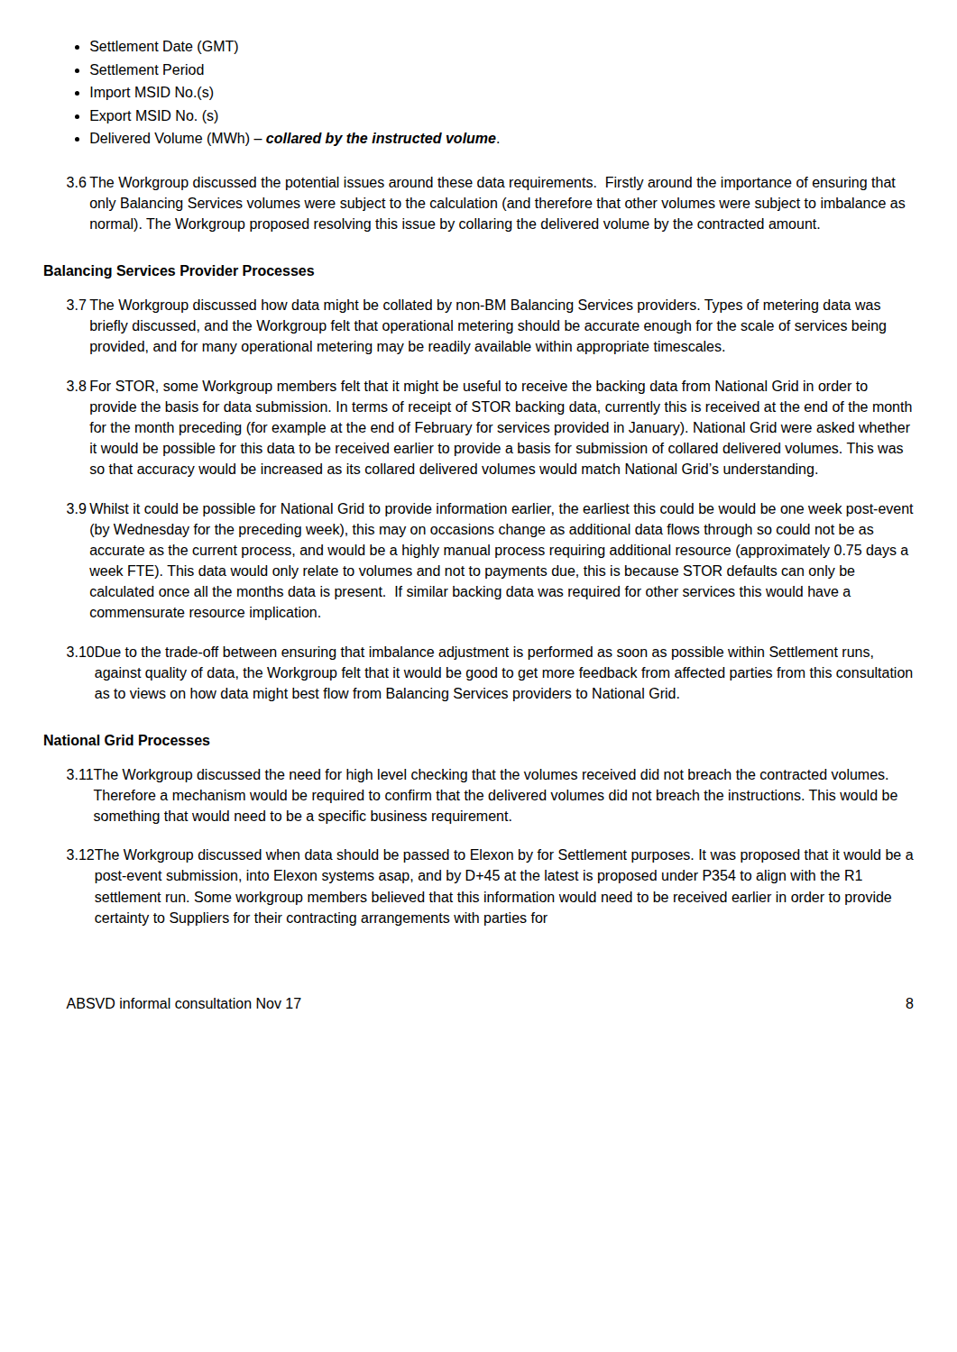Settlement Date (GMT)
Settlement Period
Import MSID No.(s)
Export MSID No. (s)
Delivered Volume (MWh) – collared by the instructed volume.
3.6
The Workgroup discussed the potential issues around these data requirements. Firstly around the importance of ensuring that only Balancing Services volumes were subject to the calculation (and therefore that other volumes were subject to imbalance as normal). The Workgroup proposed resolving this issue by collaring the delivered volume by the contracted amount.
Balancing Services Provider Processes
3.7
The Workgroup discussed how data might be collated by non-BM Balancing Services providers. Types of metering data was briefly discussed, and the Workgroup felt that operational metering should be accurate enough for the scale of services being provided, and for many operational metering may be readily available within appropriate timescales.
3.8
For STOR, some Workgroup members felt that it might be useful to receive the backing data from National Grid in order to provide the basis for data submission. In terms of receipt of STOR backing data, currently this is received at the end of the month for the month preceding (for example at the end of February for services provided in January). National Grid were asked whether it would be possible for this data to be received earlier to provide a basis for submission of collared delivered volumes. This was so that accuracy would be increased as its collared delivered volumes would match National Grid’s understanding.
3.9
Whilst it could be possible for National Grid to provide information earlier, the earliest this could be would be one week post-event (by Wednesday for the preceding week), this may on occasions change as additional data flows through so could not be as accurate as the current process, and would be a highly manual process requiring additional resource (approximately 0.75 days a week FTE). This data would only relate to volumes and not to payments due, this is because STOR defaults can only be calculated once all the months data is present. If similar backing data was required for other services this would have a commensurate resource implication.
3.10
Due to the trade-off between ensuring that imbalance adjustment is performed as soon as possible within Settlement runs, against quality of data, the Workgroup felt that it would be good to get more feedback from affected parties from this consultation as to views on how data might best flow from Balancing Services providers to National Grid.
National Grid Processes
3.11
The Workgroup discussed the need for high level checking that the volumes received did not breach the contracted volumes. Therefore a mechanism would be required to confirm that the delivered volumes did not breach the instructions. This would be something that would need to be a specific business requirement.
3.12
The Workgroup discussed when data should be passed to Elexon by for Settlement purposes. It was proposed that it would be a post-event submission, into Elexon systems asap, and by D+45 at the latest is proposed under P354 to align with the R1 settlement run. Some workgroup members believed that this information would need to be received earlier in order to provide certainty to Suppliers for their contracting arrangements with parties for
ABSVD informal consultation Nov 17 8